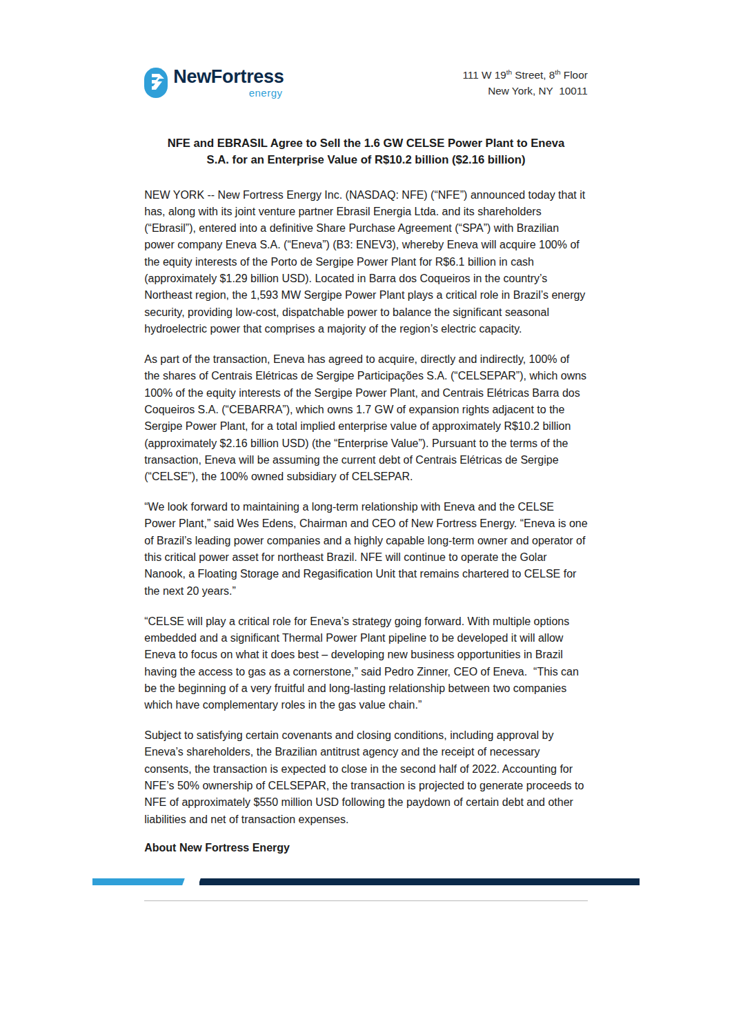New Fortress
energy
111 W 19th Street, 8th Floor
New York, NY 10011
NFE and EBRASIL Agree to Sell the 1.6 GW CELSE Power Plant to Eneva S.A. for an Enterprise Value of R$10.2 billion ($2.16 billion)
NEW YORK -- New Fortress Energy Inc. (NASDAQ: NFE) (“NFE”) announced today that it has, along with its joint venture partner Ebrasil Energia Ltda. and its shareholders (“Ebrasil”), entered into a definitive Share Purchase Agreement (“SPA”) with Brazilian power company Eneva S.A. (“Eneva”) (B3: ENEV3), whereby Eneva will acquire 100% of the equity interests of the Porto de Sergipe Power Plant for R$6.1 billion in cash (approximately $1.29 billion USD). Located in Barra dos Coqueiros in the country’s Northeast region, the 1,593 MW Sergipe Power Plant plays a critical role in Brazil’s energy security, providing low-cost, dispatchable power to balance the significant seasonal hydroelectric power that comprises a majority of the region’s electric capacity.
As part of the transaction, Eneva has agreed to acquire, directly and indirectly, 100% of the shares of Centrais Elétricas de Sergipe Participações S.A. (“CELSEPAR”), which owns 100% of the equity interests of the Sergipe Power Plant, and Centrais Elétricas Barra dos Coqueiros S.A. (“CEBARRA”), which owns 1.7 GW of expansion rights adjacent to the Sergipe Power Plant, for a total implied enterprise value of approximately R$10.2 billion (approximately $2.16 billion USD) (the “Enterprise Value”). Pursuant to the terms of the transaction, Eneva will be assuming the current debt of Centrais Elétricas de Sergipe (“CELSE”), the 100% owned subsidiary of CELSEPAR.
“We look forward to maintaining a long-term relationship with Eneva and the CELSE Power Plant,” said Wes Edens, Chairman and CEO of New Fortress Energy. “Eneva is one of Brazil’s leading power companies and a highly capable long-term owner and operator of this critical power asset for northeast Brazil. NFE will continue to operate the Golar Nanook, a Floating Storage and Regasification Unit that remains chartered to CELSE for the next 20 years.”
“CELSE will play a critical role for Eneva’s strategy going forward. With multiple options embedded and a significant Thermal Power Plant pipeline to be developed it will allow Eneva to focus on what it does best – developing new business opportunities in Brazil having the access to gas as a cornerstone,” said Pedro Zinner, CEO of Eneva. “This can be the beginning of a very fruitful and long-lasting relationship between two companies which have complementary roles in the gas value chain.”
Subject to satisfying certain covenants and closing conditions, including approval by Eneva’s shareholders, the Brazilian antitrust agency and the receipt of necessary consents, the transaction is expected to close in the second half of 2022. Accounting for NFE’s 50% ownership of CELSEPAR, the transaction is projected to generate proceeds to NFE of approximately $550 million USD following the paydown of certain debt and other liabilities and net of transaction expenses.
About New Fortress Energy